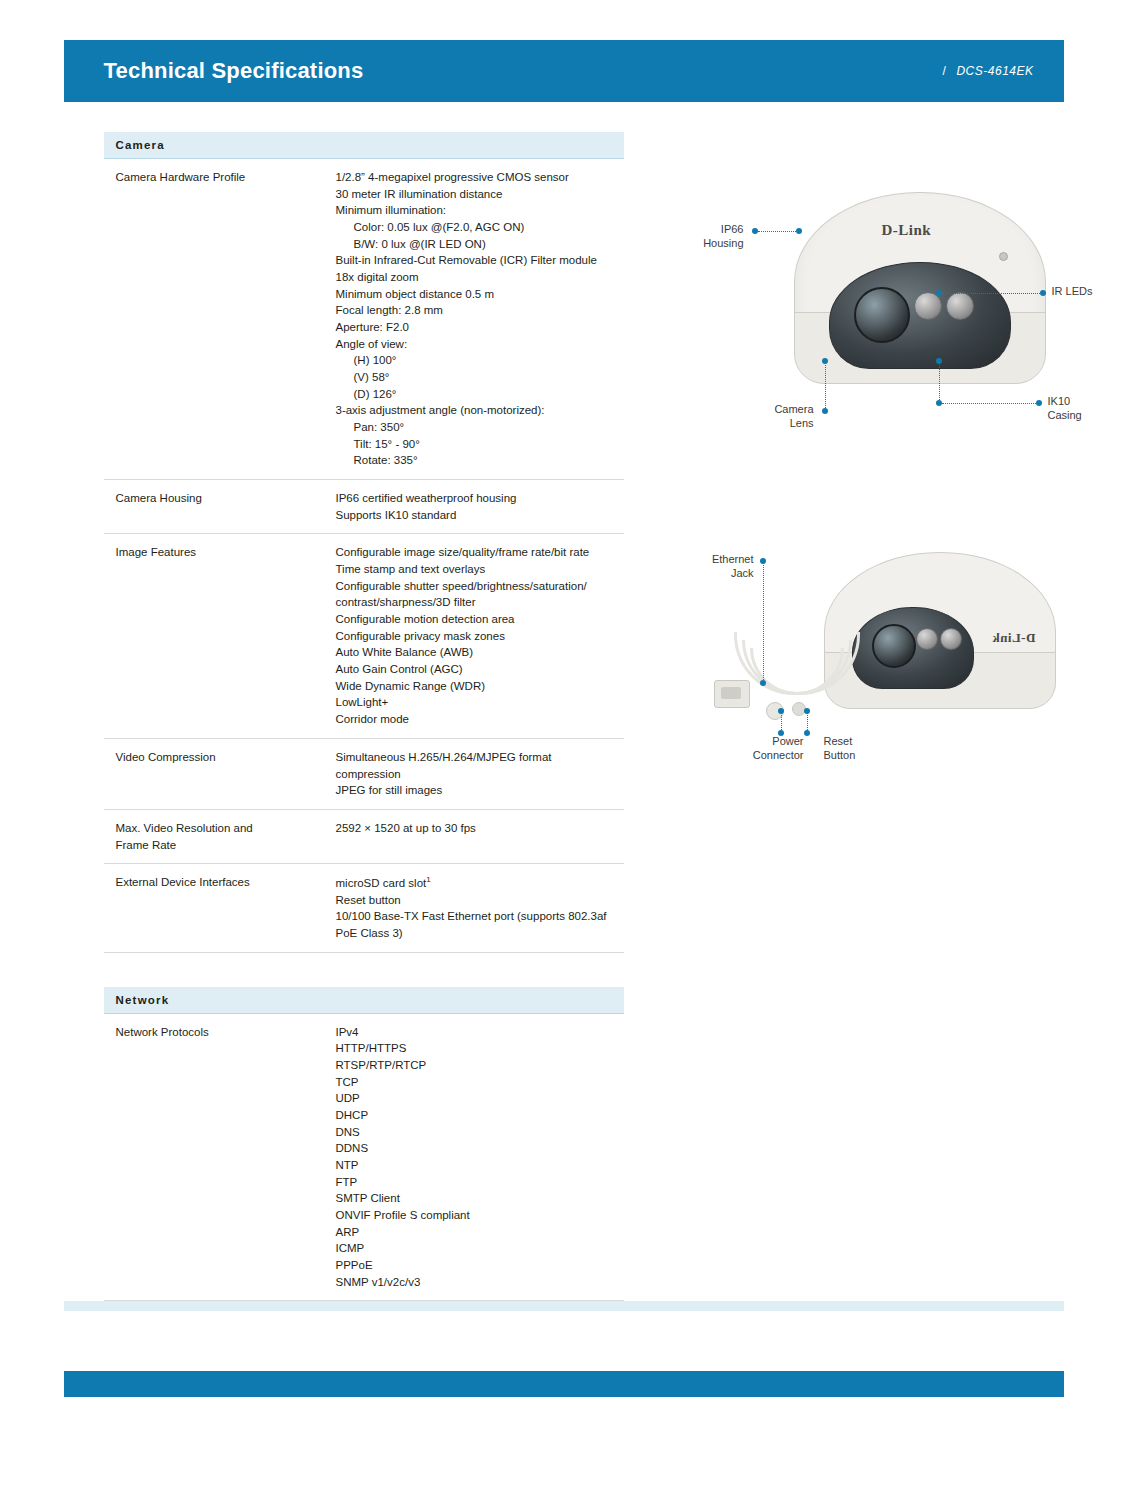Technical Specifications
/DCS-4614EK
Camera
| Camera Hardware Profile | 1/2.8” 4-megapixel progressive CMOS sensor 30 meter IR illumination distance Minimum illumination: Color: 0.05 lux @(F2.0, AGC ON) B/W: 0 lux @(IR LED ON) Built-in Infrared-Cut Removable (ICR) Filter module 18x digital zoom Minimum object distance 0.5 m Focal length: 2.8 mm Aperture: F2.0 Angle of view: (H) 100° (V) 58° (D) 126° 3-axis adjustment angle (non-motorized): Pan: 350° Tilt: 15° - 90° Rotate: 335° |
| Camera Housing | IP66 certified weatherproof housing Supports IK10 standard |
| Image Features | Configurable image size/quality/frame rate/bit rate Time stamp and text overlays Configurable shutter speed/brightness/saturation/ contrast/sharpness/3D filter Configurable motion detection area Configurable privacy mask zones Auto White Balance (AWB) Auto Gain Control (AGC) Wide Dynamic Range (WDR) LowLight+ Corridor mode |
| Video Compression | Simultaneous H.265/H.264/MJPEG format compression JPEG for still images |
| Max. Video Resolution and Frame Rate | 2592 × 1520 at up to 30 fps |
| External Device Interfaces | microSD card slot 1 Reset button 10/100 Base-TX Fast Ethernet port (supports 802.3af PoE Class 3) |
Network
| Network Protocols | IPv4 HTTP/HTTPS RTSP/RTP/RTCP TCP UDP DHCP DNS DDNS NTP FTP SMTP Client ONVIF Profile S compliant ARP ICMP PPPoE SNMP v1/v2c/v3 |
D-Link
IP66
Housing
IR LEDs
Camera
Lens
IK10
Casing
D-Link
Ethernet
Jack
Power
Connector
Reset
Button